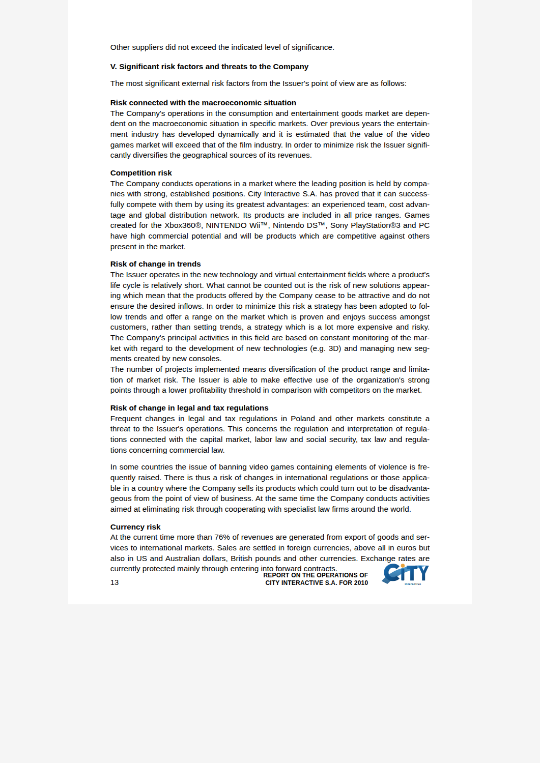Other suppliers did not exceed the indicated level of significance.
V. Significant risk factors and threats to the Company
The most significant external risk factors from the Issuer's point of view are as follows:
Risk connected with the macroeconomic situation
The Company's operations in the consumption and entertainment goods market are dependent on the macroeconomic situation in specific markets. Over previous years the entertainment industry has developed dynamically and it is estimated that the value of the video games market will exceed that of the film industry. In order to minimize risk the Issuer significantly diversifies the geographical sources of its revenues.
Competition risk
The Company conducts operations in a market where the leading position is held by companies with strong, established positions. City Interactive S.A. has proved that it can successfully compete with them by using its greatest advantages: an experienced team, cost advantage and global distribution network. Its products are included in all price ranges. Games created for the Xbox360®, NINTENDO Wii™, Nintendo DS™, Sony PlayStation®3 and PC have high commercial potential and will be products which are competitive against others present in the market.
Risk of change in trends
The Issuer operates in the new technology and virtual entertainment fields where a product's life cycle is relatively short. What cannot be counted out is the risk of new solutions appearing which mean that the products offered by the Company cease to be attractive and do not ensure the desired inflows. In order to minimize this risk a strategy has been adopted to follow trends and offer a range on the market which is proven and enjoys success amongst customers, rather than setting trends, a strategy which is a lot more expensive and risky. The Company's principal activities in this field are based on constant monitoring of the market with regard to the development of new technologies (e.g. 3D) and managing new segments created by new consoles.
The number of projects implemented means diversification of the product range and limitation of market risk. The Issuer is able to make effective use of the organization's strong points through a lower profitability threshold in comparison with competitors on the market.
Risk of change in legal and tax regulations
Frequent changes in legal and tax regulations in Poland and other markets constitute a threat to the Issuer's operations. This concerns the regulation and interpretation of regulations connected with the capital market, labor law and social security, tax law and regulations concerning commercial law.
In some countries the issue of banning video games containing elements of violence is frequently raised. There is thus a risk of changes in international regulations or those applicable in a country where the Company sells its products which could turn out to be disadvantageous from the point of view of business. At the same time the Company conducts activities aimed at eliminating risk through cooperating with specialist law firms around the world.
Currency risk
At the current time more than 76% of revenues are generated from export of goods and services to international markets. Sales are settled in foreign currencies, above all in euros but also in US and Australian dollars, British pounds and other currencies. Exchange rates are currently protected mainly through entering into forward contracts.
13
REPORT ON THE OPERATIONS OF
CITY INTERACTIVE S.A. FOR 2010
interactive